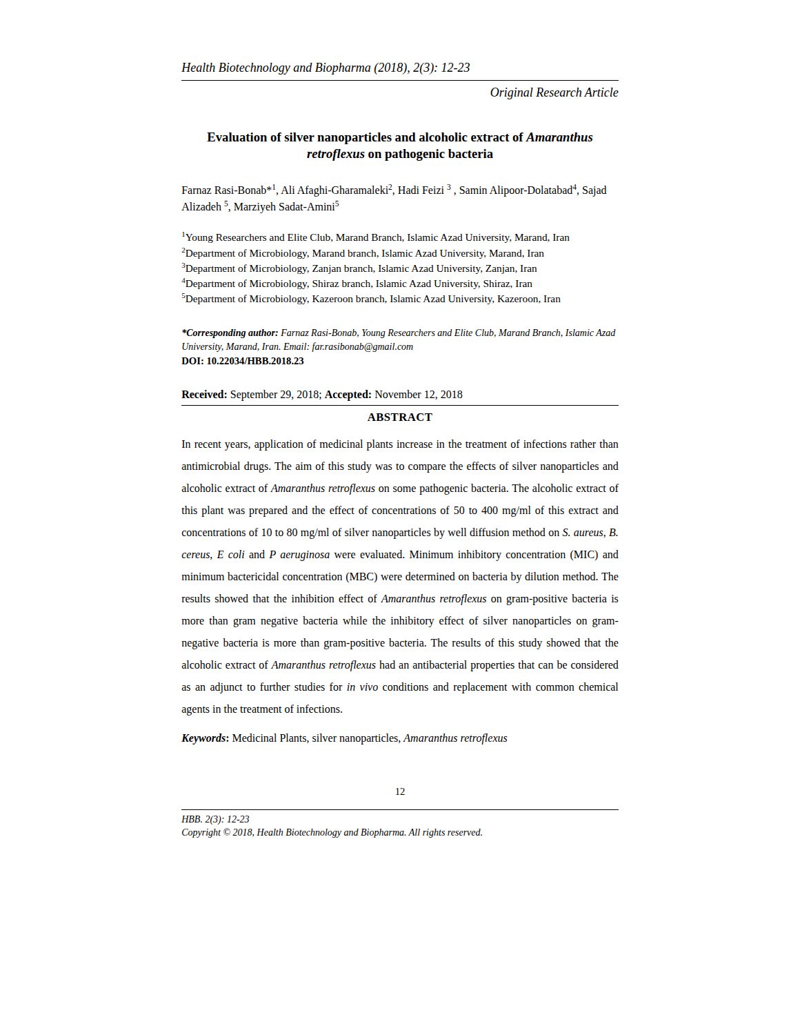Health Biotechnology and Biopharma (2018), 2(3): 12-23
Original Research Article
Evaluation of silver nanoparticles and alcoholic extract of Amaranthus retroflexus on pathogenic bacteria
Farnaz Rasi-Bonab*1, Ali Afaghi-Gharamaleki2, Hadi Feizi 3 , Samin Alipoor-Dolatabad4, Sajad Alizadeh 5, Marziyeh Sadat-Amini5
1Young Researchers and Elite Club, Marand Branch, Islamic Azad University, Marand, Iran
2Department of Microbiology, Marand branch, Islamic Azad University, Marand, Iran
3Department of Microbiology, Zanjan branch, Islamic Azad University, Zanjan, Iran
4Department of Microbiology, Shiraz branch, Islamic Azad University, Shiraz, Iran
5Department of Microbiology, Kazeroon branch, Islamic Azad University, Kazeroon, Iran
*Corresponding author: Farnaz Rasi-Bonab, Young Researchers and Elite Club, Marand Branch, Islamic Azad University, Marand, Iran. Email: far.rasibonab@gmail.com
DOI: 10.22034/HBB.2018.23
Received: September 29, 2018; Accepted: November 12, 2018
ABSTRACT
In recent years, application of medicinal plants increase in the treatment of infections rather than antimicrobial drugs. The aim of this study was to compare the effects of silver nanoparticles and alcoholic extract of Amaranthus retroflexus on some pathogenic bacteria. The alcoholic extract of this plant was prepared and the effect of concentrations of 50 to 400 mg/ml of this extract and concentrations of 10 to 80 mg/ml of silver nanoparticles by well diffusion method on S. aureus, B. cereus, E coli and P aeruginosa were evaluated. Minimum inhibitory concentration (MIC) and minimum bactericidal concentration (MBC) were determined on bacteria by dilution method. The results showed that the inhibition effect of Amaranthus retroflexus on gram-positive bacteria is more than gram negative bacteria while the inhibitory effect of silver nanoparticles on gram-negative bacteria is more than gram-positive bacteria. The results of this study showed that the alcoholic extract of Amaranthus retroflexus had an antibacterial properties that can be considered as an adjunct to further studies for in vivo conditions and replacement with common chemical agents in the treatment of infections.
Keywords: Medicinal Plants, silver nanoparticles, Amaranthus retroflexus
12
HBB. 2(3): 12-23
Copyright © 2018, Health Biotechnology and Biopharma. All rights reserved.